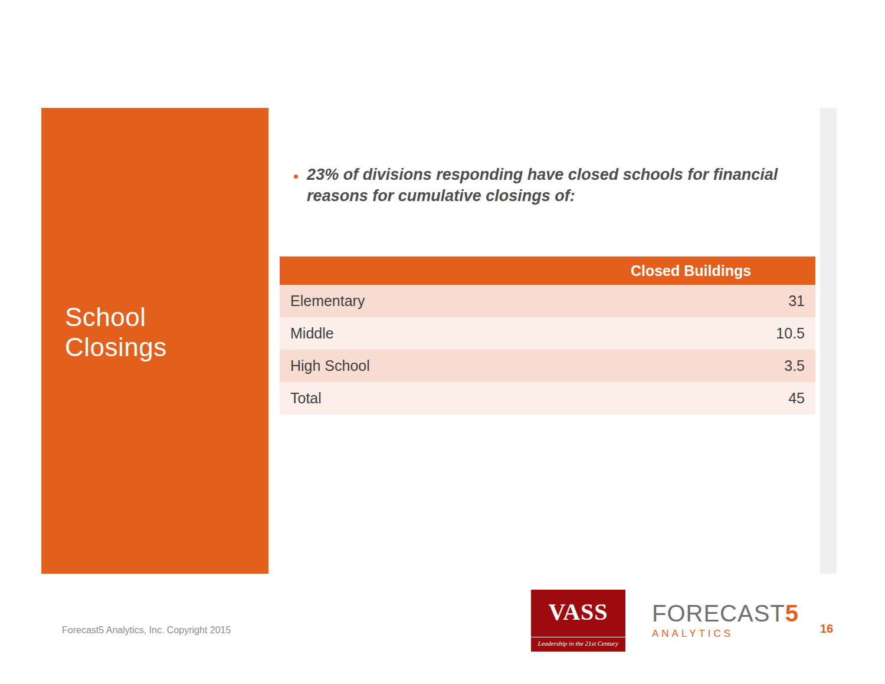School
Closings
•
23% of divisions responding have closed schools for financial reasons for cumulative closings of:
| | Closed Buildings |
| --- | --- |
| Elementary | 31 |
| Middle | 10.5 |
| High School | 3.5 |
| Total | 45 |
Forecast5 Analytics, Inc. Copyright 2015
VASS
Leadership in the 21st Century
FORECAST5
ANALYTICS
16